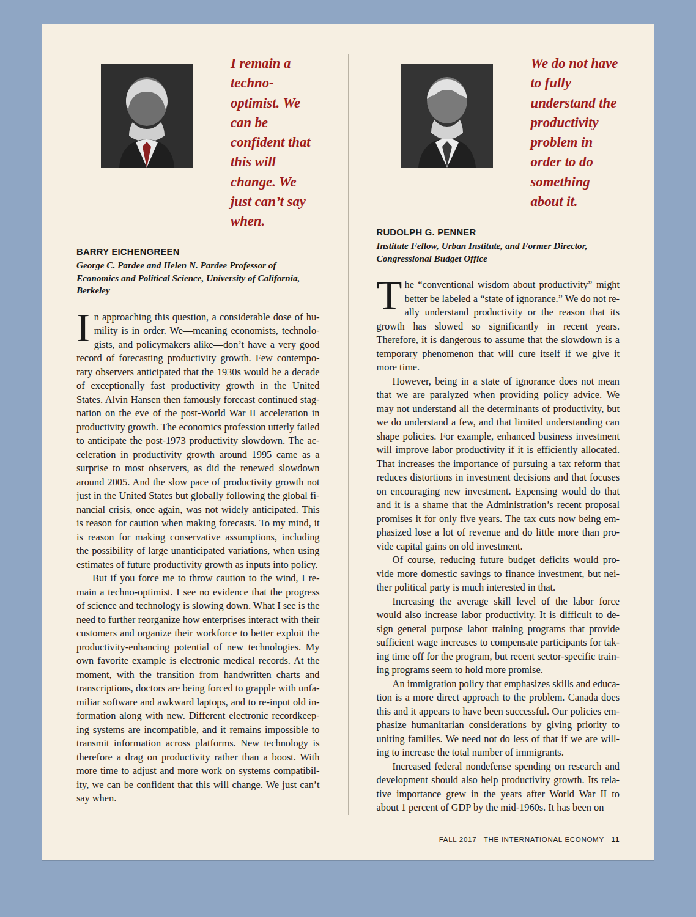I remain a techno-optimist. We can be confident that this will change. We just can’t say when.
BARRY EICHENGREEN
George C. Pardee and Helen N. Pardee Professor of Economics and Political Science, University of California, Berkeley
In approaching this question, a considerable dose of humility is in order. We—meaning economists, technologists, and policymakers alike—don’t have a very good record of forecasting productivity growth. Few contemporary observers anticipated that the 1930s would be a decade of exceptionally fast productivity growth in the United States. Alvin Hansen then famously forecast continued stagnation on the eve of the post-World War II acceleration in productivity growth. The economics profession utterly failed to anticipate the post-1973 productivity slowdown. The acceleration in productivity growth around 1995 came as a surprise to most observers, as did the renewed slowdown around 2005. And the slow pace of productivity growth not just in the United States but globally following the global financial crisis, once again, was not widely anticipated. This is reason for caution when making forecasts. To my mind, it is reason for making conservative assumptions, including the possibility of large unanticipated variations, when using estimates of future productivity growth as inputs into policy.
But if you force me to throw caution to the wind, I remain a techno-optimist. I see no evidence that the progress of science and technology is slowing down. What I see is the need to further reorganize how enterprises interact with their customers and organize their workforce to better exploit the productivity-enhancing potential of new technologies. My own favorite example is electronic medical records. At the moment, with the transition from handwritten charts and transcriptions, doctors are being forced to grapple with unfamiliar software and awkward laptops, and to re-input old information along with new. Different electronic recordkeeping systems are incompatible, and it remains impossible to transmit information across platforms. New technology is therefore a drag on productivity rather than a boost. With more time to adjust and more work on systems compatibility, we can be confident that this will change. We just can’t say when.
We do not have to fully understand the productivity problem in order to do something about it.
RUDOLPH G. PENNER
Institute Fellow, Urban Institute, and Former Director, Congressional Budget Office
The “conventional wisdom about productivity” might better be labeled a “state of ignorance.” We do not really understand productivity or the reason that its growth has slowed so significantly in recent years. Therefore, it is dangerous to assume that the slowdown is a temporary phenomenon that will cure itself if we give it more time.
However, being in a state of ignorance does not mean that we are paralyzed when providing policy advice. We may not understand all the determinants of productivity, but we do understand a few, and that limited understanding can shape policies. For example, enhanced business investment will improve labor productivity if it is efficiently allocated. That increases the importance of pursuing a tax reform that reduces distortions in investment decisions and that focuses on encouraging new investment. Expensing would do that and it is a shame that the Administration’s recent proposal promises it for only five years. The tax cuts now being emphasized lose a lot of revenue and do little more than provide capital gains on old investment.
Of course, reducing future budget deficits would provide more domestic savings to finance investment, but neither political party is much interested in that.
Increasing the average skill level of the labor force would also increase labor productivity. It is difficult to design general purpose labor training programs that provide sufficient wage increases to compensate participants for taking time off for the program, but recent sector-specific training programs seem to hold more promise.
An immigration policy that emphasizes skills and education is a more direct approach to the problem. Canada does this and it appears to have been successful. Our policies emphasize humanitarian considerations by giving priority to uniting families. We need not do less of that if we are willing to increase the total number of immigrants.
Increased federal nondefense spending on research and development should also help productivity growth. Its relative importance grew in the years after World War II to about 1 percent of GDP by the mid-1960s. It has been on
FALL 2017 THE INTERNATIONAL ECONOMY 11